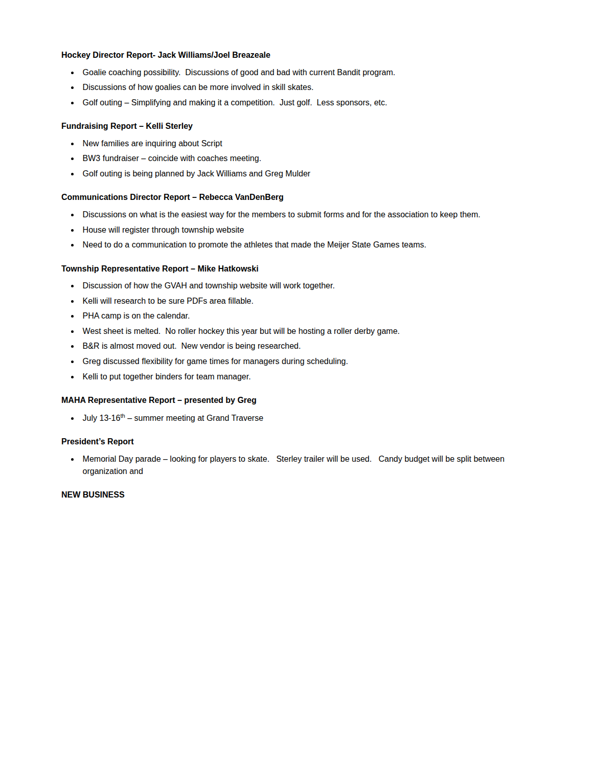Hockey Director Report- Jack Williams/Joel Breazeale
Goalie coaching possibility. Discussions of good and bad with current Bandit program.
Discussions of how goalies can be more involved in skill skates.
Golf outing – Simplifying and making it a competition. Just golf. Less sponsors, etc.
Fundraising Report – Kelli Sterley
New families are inquiring about Script
BW3 fundraiser – coincide with coaches meeting.
Golf outing is being planned by Jack Williams and Greg Mulder
Communications Director Report – Rebecca VanDenBerg
Discussions on what is the easiest way for the members to submit forms and for the association to keep them.
House will register through township website
Need to do a communication to promote the athletes that made the Meijer State Games teams.
Township Representative Report – Mike Hatkowski
Discussion of how the GVAH and township website will work together.
Kelli will research to be sure PDFs area fillable.
PHA camp is on the calendar.
West sheet is melted. No roller hockey this year but will be hosting a roller derby game.
B&R is almost moved out. New vendor is being researched.
Greg discussed flexibility for game times for managers during scheduling.
Kelli to put together binders for team manager.
MAHA Representative Report – presented by Greg
July 13-16th – summer meeting at Grand Traverse
President’s Report
Memorial Day parade – looking for players to skate. Sterley trailer will be used. Candy budget will be split between organization and
NEW BUSINESS